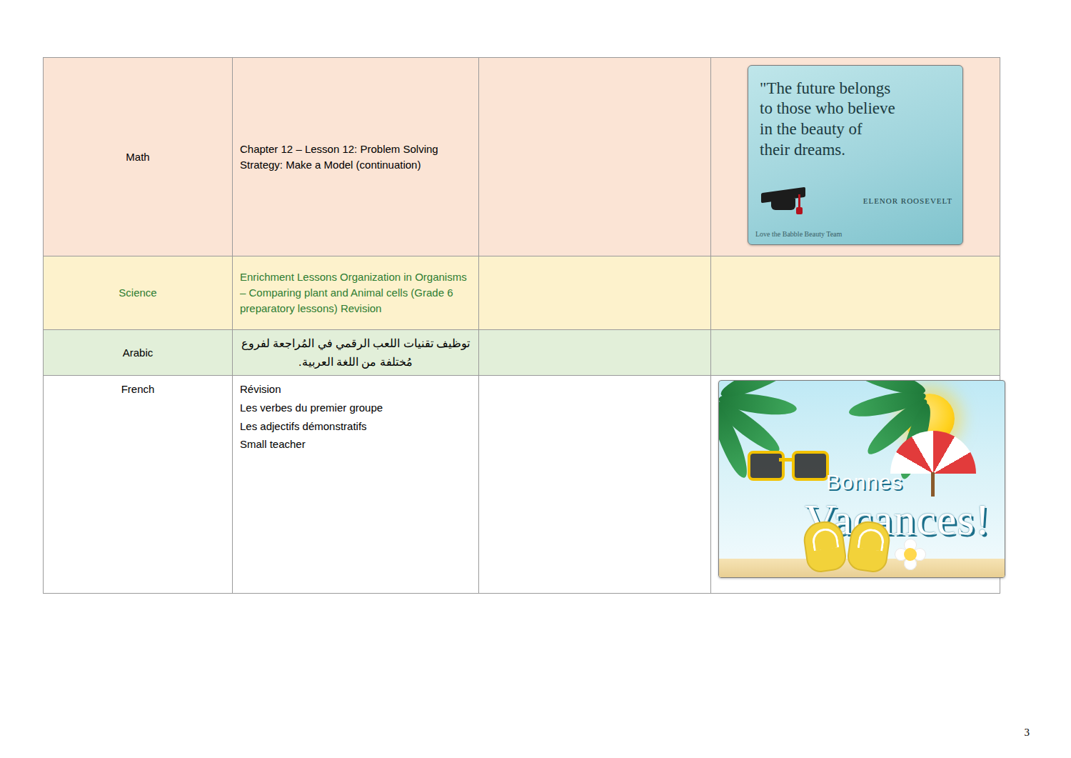| Math | Chapter 12 – Lesson 12: Problem Solving Strategy: Make a Model (continuation) | | "The future belongs to those who believe in the beauty of their dreams. Elenor Roosevelt Love the Babble Beauty Team |
| Science | Enrichment Lessons Organization in Organisms – Comparing plant and Animal cells (Grade 6 preparatory lessons) Revision | | |
| Arabic | توظيف تقنيات اللعب الرقمي في المُراجعة لفروع مُختلفة من اللغة العربية. | | |
| French | Révision Les verbes du premier groupe Les adjectifs démonstratifs Small teacher | | Bonnes Vacances! |
3